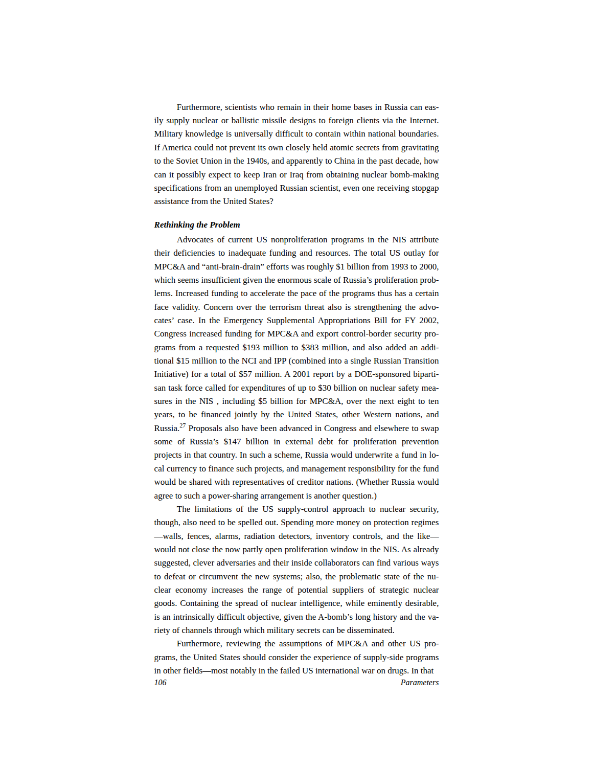Furthermore, scientists who remain in their home bases in Russia can easily supply nuclear or ballistic missile designs to foreign clients via the Internet. Military knowledge is universally difficult to contain within national boundaries. If America could not prevent its own closely held atomic secrets from gravitating to the Soviet Union in the 1940s, and apparently to China in the past decade, how can it possibly expect to keep Iran or Iraq from obtaining nuclear bomb-making specifications from an unemployed Russian scientist, even one receiving stopgap assistance from the United States?
Rethinking the Problem
Advocates of current US nonproliferation programs in the NIS attribute their deficiencies to inadequate funding and resources. The total US outlay for MPC&A and “anti-brain-drain” efforts was roughly $1 billion from 1993 to 2000, which seems insufficient given the enormous scale of Russia’s proliferation problems. Increased funding to accelerate the pace of the programs thus has a certain face validity. Concern over the terrorism threat also is strengthening the advocates’ case. In the Emergency Supplemental Appropriations Bill for FY 2002, Congress increased funding for MPC&A and export control-border security programs from a requested $193 million to $383 million, and also added an additional $15 million to the NCI and IPP (combined into a single Russian Transition Initiative) for a total of $57 million. A 2001 report by a DOE-sponsored bipartisan task force called for expenditures of up to $30 billion on nuclear safety measures in the NIS , including $5 billion for MPC&A, over the next eight to ten years, to be financed jointly by the United States, other Western nations, and Russia.27 Proposals also have been advanced in Congress and elsewhere to swap some of Russia’s $147 billion in external debt for proliferation prevention projects in that country. In such a scheme, Russia would underwrite a fund in local currency to finance such projects, and management responsibility for the fund would be shared with representatives of creditor nations. (Whether Russia would agree to such a power-sharing arrangement is another question.)
The limitations of the US supply-control approach to nuclear security, though, also need to be spelled out. Spending more money on protection regimes—walls, fences, alarms, radiation detectors, inventory controls, and the like—would not close the now partly open proliferation window in the NIS. As already suggested, clever adversaries and their inside collaborators can find various ways to defeat or circumvent the new systems; also, the problematic state of the nuclear economy increases the range of potential suppliers of strategic nuclear goods. Containing the spread of nuclear intelligence, while eminently desirable, is an intrinsically difficult objective, given the A-bomb’s long history and the variety of channels through which military secrets can be disseminated.
Furthermore, reviewing the assumptions of MPC&A and other US programs, the United States should consider the experience of supply-side programs in other fields—most notably in the failed US international war on drugs. In that
106 Parameters